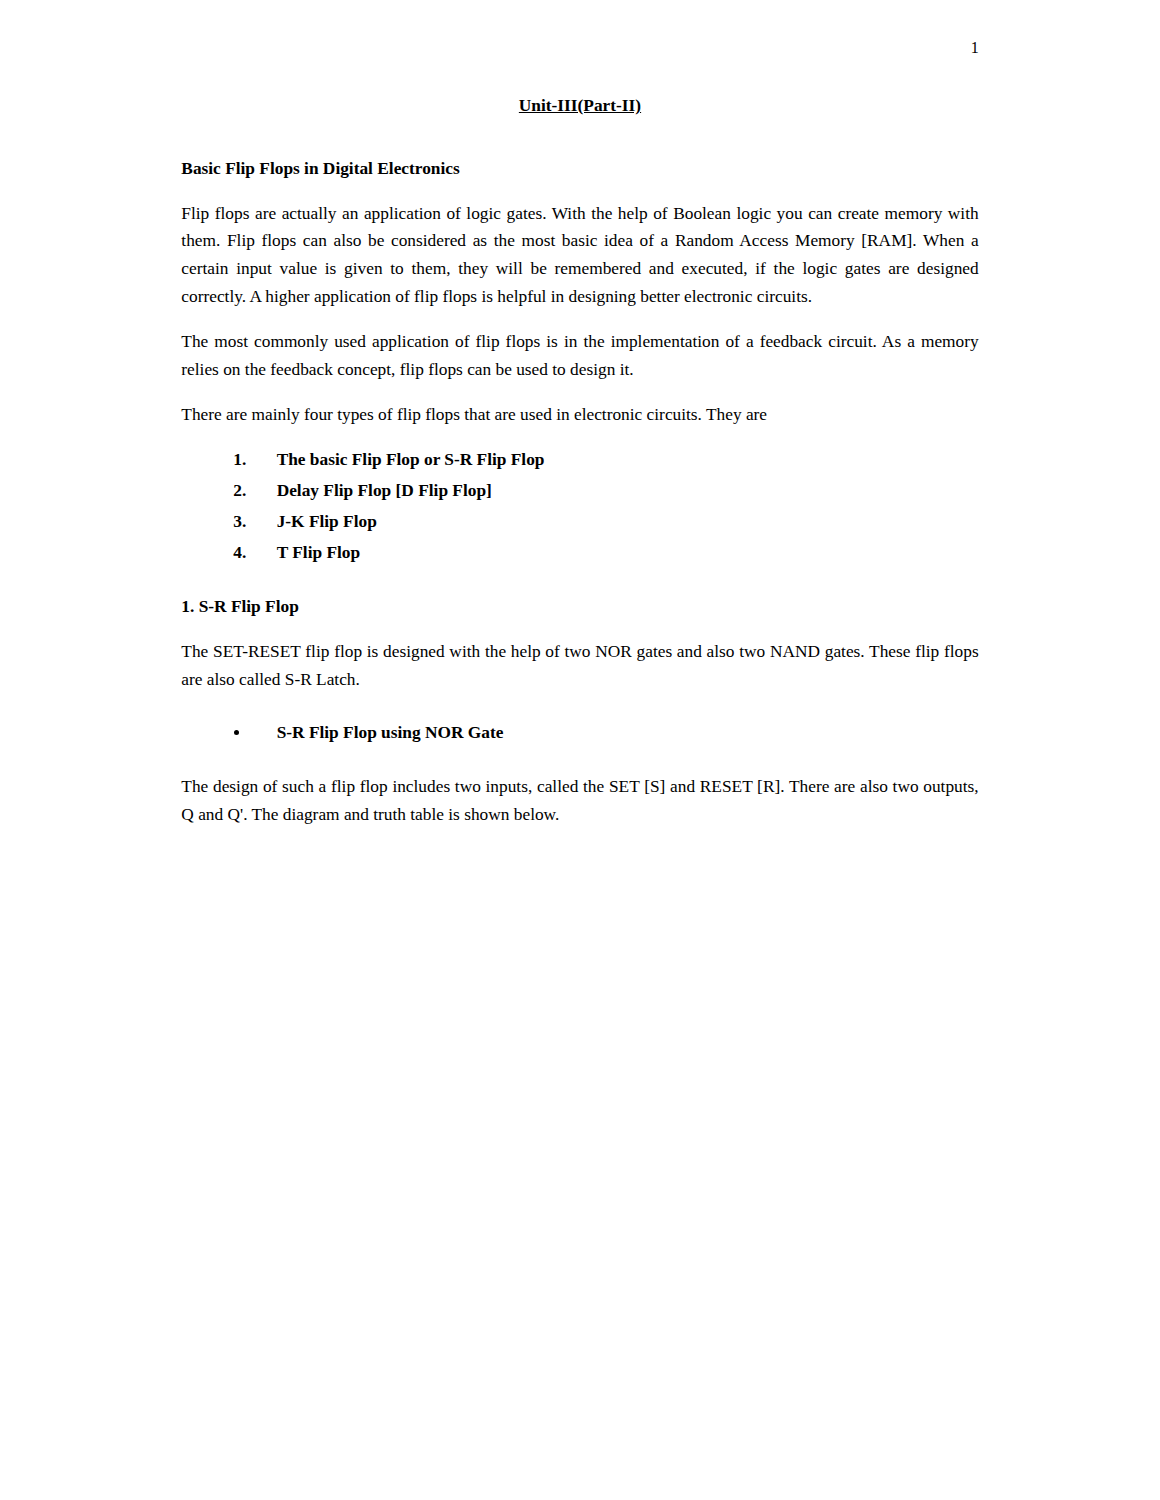1
Unit-III(Part-II)
Basic Flip Flops in Digital Electronics
Flip flops are actually an application of logic gates. With the help of Boolean logic you can create memory with them. Flip flops can also be considered as the most basic idea of a Random Access Memory [RAM]. When a certain input value is given to them, they will be remembered and executed, if the logic gates are designed correctly. A higher application of flip flops is helpful in designing better electronic circuits.
The most commonly used application of flip flops is in the implementation of a feedback circuit. As a memory relies on the feedback concept, flip flops can be used to design it.
There are mainly four types of flip flops that are used in electronic circuits. They are
The basic Flip Flop or S-R Flip Flop
Delay Flip Flop [D Flip Flop]
J-K Flip Flop
T Flip Flop
1. S-R Flip Flop
The SET-RESET flip flop is designed with the help of two NOR gates and also two NAND gates. These flip flops are also called S-R Latch.
S-R Flip Flop using NOR Gate
The design of such a flip flop includes two inputs, called the SET [S] and RESET [R]. There are also two outputs, Q and Q'. The diagram and truth table is shown below.